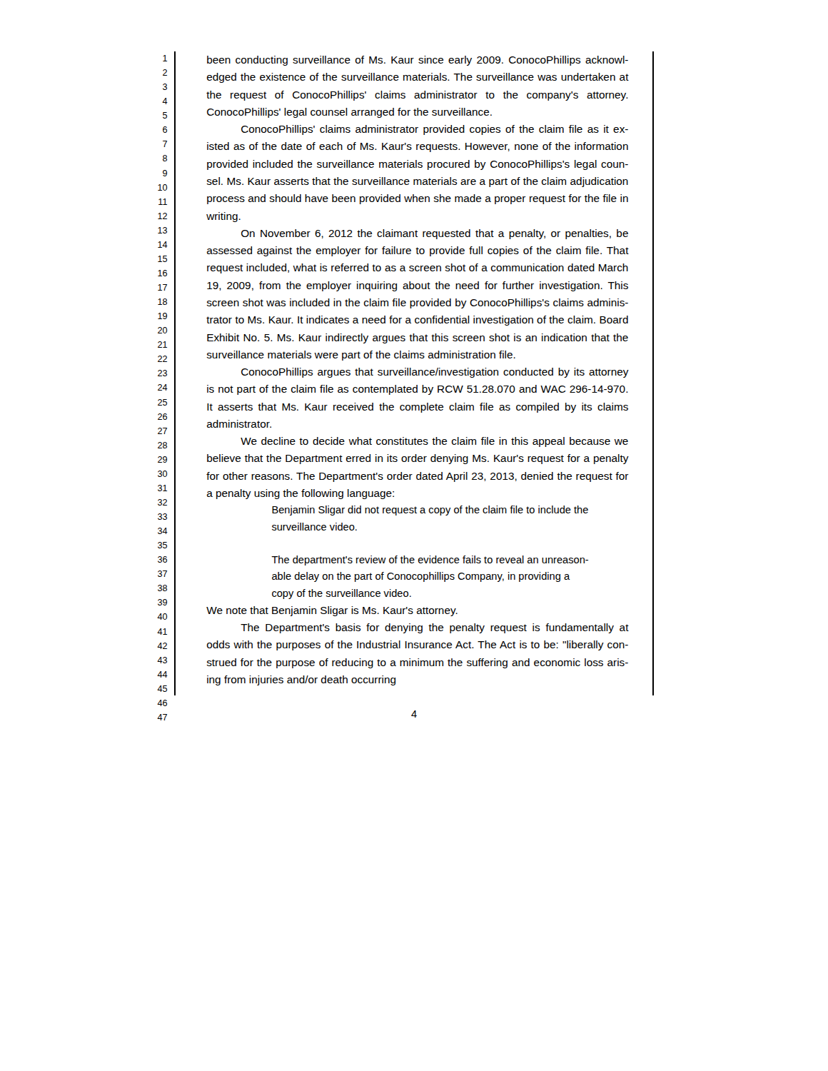1
2
3
4
5
6
7
8
9
10
11
12
13
14
15
16
17
18
19
20
21
22
23
24
25
26
27
28
29
30
31
32
33
34
35
36
37
38
39
40
41
42
43
44
45
46
47
been conducting surveillance of Ms. Kaur since early 2009. ConocoPhillips acknowledged the existence of the surveillance materials. The surveillance was undertaken at the request of ConocoPhillips' claims administrator to the company's attorney. ConocoPhillips' legal counsel arranged for the surveillance.
ConocoPhillips' claims administrator provided copies of the claim file as it existed as of the date of each of Ms. Kaur's requests. However, none of the information provided included the surveillance materials procured by ConocoPhillips's legal counsel. Ms. Kaur asserts that the surveillance materials are a part of the claim adjudication process and should have been provided when she made a proper request for the file in writing.
On November 6, 2012 the claimant requested that a penalty, or penalties, be assessed against the employer for failure to provide full copies of the claim file. That request included, what is referred to as a screen shot of a communication dated March 19, 2009, from the employer inquiring about the need for further investigation. This screen shot was included in the claim file provided by ConocoPhillips's claims administrator to Ms. Kaur. It indicates a need for a confidential investigation of the claim. Board Exhibit No. 5. Ms. Kaur indirectly argues that this screen shot is an indication that the surveillance materials were part of the claims administration file.
ConocoPhillips argues that surveillance/investigation conducted by its attorney is not part of the claim file as contemplated by RCW 51.28.070 and WAC 296-14-970. It asserts that Ms. Kaur received the complete claim file as compiled by its claims administrator.
We decline to decide what constitutes the claim file in this appeal because we believe that the Department erred in its order denying Ms. Kaur's request for a penalty for other reasons. The Department's order dated April 23, 2013, denied the request for a penalty using the following language:
Benjamin Sligar did not request a copy of the claim file to include the surveillance video.
The department's review of the evidence fails to reveal an unreasonable delay on the part of Conocophillips Company, in providing a copy of the surveillance video.
We note that Benjamin Sligar is Ms. Kaur's attorney.
The Department's basis for denying the penalty request is fundamentally at odds with the purposes of the Industrial Insurance Act. The Act is to be: "liberally construed for the purpose of reducing to a minimum the suffering and economic loss arising from injuries and/or death occurring
4